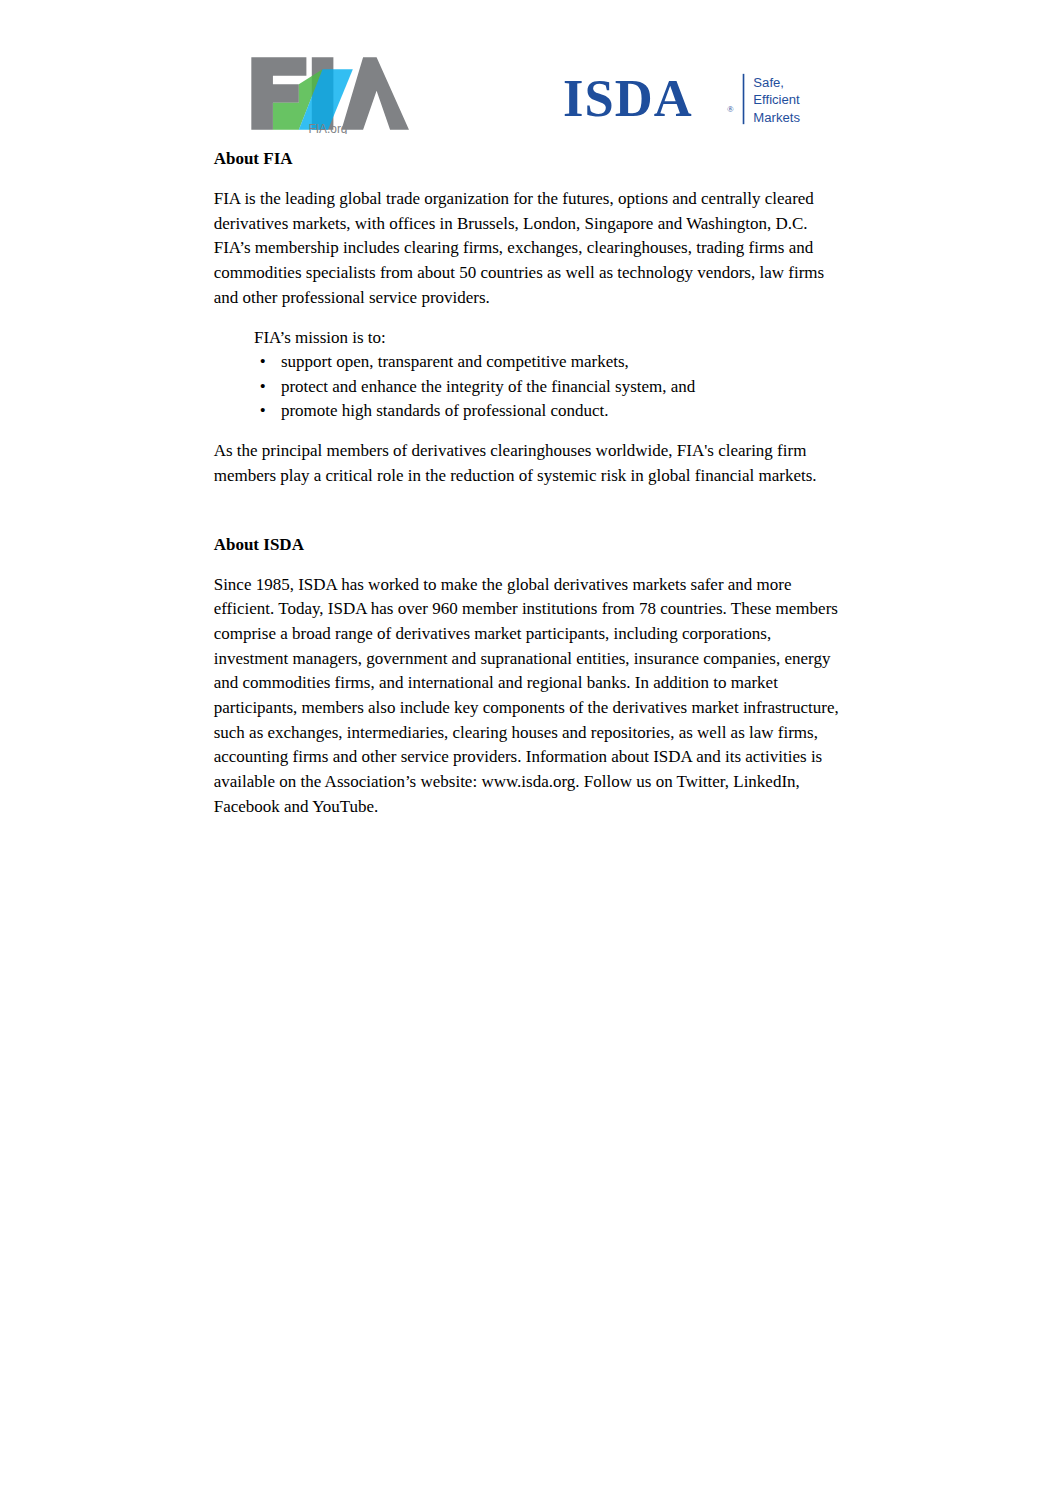FIA.org ISDA ® Safe, Efficient Markets
About FIA
FIA is the leading global trade organization for the futures, options and centrally cleared derivatives markets, with offices in Brussels, London, Singapore and Washington, D.C. FIA’s membership includes clearing firms, exchanges, clearinghouses, trading firms and commodities specialists from about 50 countries as well as technology vendors, law firms and other professional service providers.
FIA’s mission is to:
support open, transparent and competitive markets,
protect and enhance the integrity of the financial system, and
promote high standards of professional conduct.
As the principal members of derivatives clearinghouses worldwide, FIA's clearing firm members play a critical role in the reduction of systemic risk in global financial markets.
About ISDA
Since 1985, ISDA has worked to make the global derivatives markets safer and more efficient. Today, ISDA has over 960 member institutions from 78 countries. These members comprise a broad range of derivatives market participants, including corporations, investment managers, government and supranational entities, insurance companies, energy and commodities firms, and international and regional banks. In addition to market participants, members also include key components of the derivatives market infrastructure, such as exchanges, intermediaries, clearing houses and repositories, as well as law firms, accounting firms and other service providers. Information about ISDA and its activities is available on the Association’s website: www.isda.org. Follow us on Twitter, LinkedIn, Facebook and YouTube.